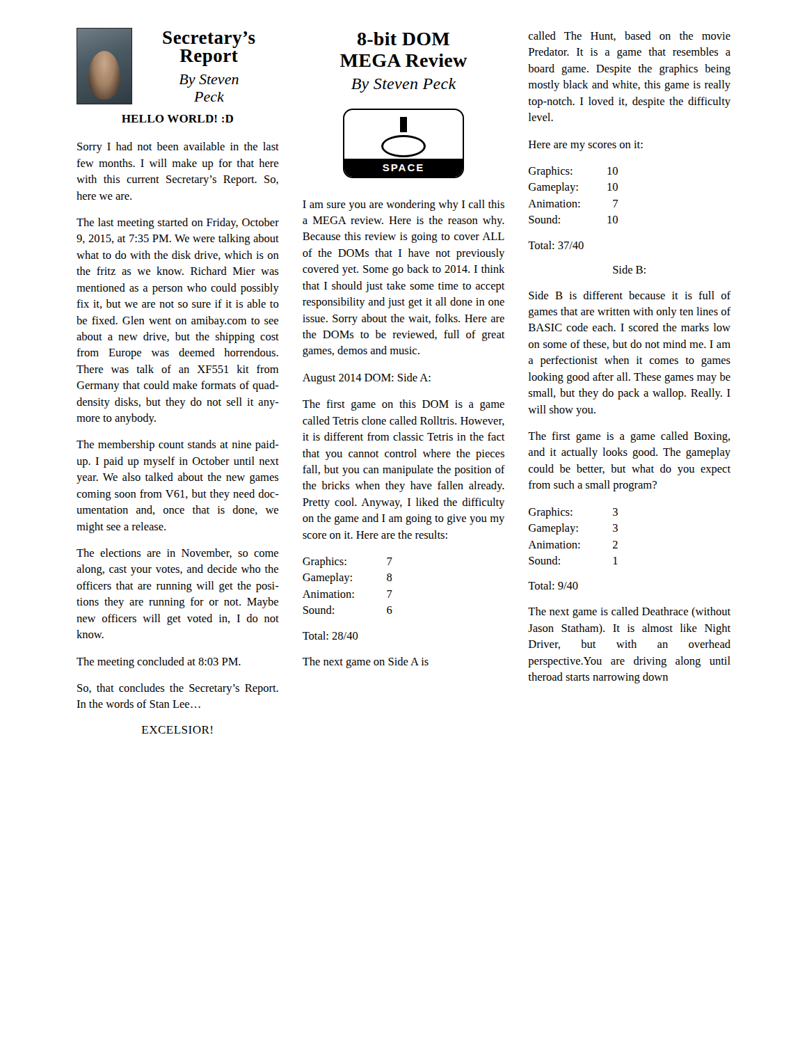Secretary’s
Report
By Steven
Peck
HELLO WORLD! :D
Sorry I had not been available in the last few months. I will make up for that here with this current Secretary’s Report. So, here we are.
The last meeting started on Friday, October 9, 2015, at 7:35 PM. We were talking about what to do with the disk drive, which is on the fritz as we know. Richard Mier was mentioned as a person who could possibly fix it, but we are not so sure if it is able to be fixed. Glen went on amibay.com to see about a new drive, but the shipping cost from Europe was deemed horrendous. There was talk of an XF551 kit from Germany that could make formats of quad-density disks, but they do not sell it anymore to anybody.
The membership count stands at nine paid-up. I paid up myself in October until next year. We also talked about the new games coming soon from V61, but they need documentation and, once that is done, we might see a release.
The elections are in November, so come along, cast your votes, and decide who the officers that are running will get the positions they are running for or not. Maybe new officers will get voted in, I do not know.
The meeting concluded at 8:03 PM.
So, that concludes the Secretary’s Report. In the words of Stan Lee…
EXCELSIOR!
8-bit DOM
MEGA Review
By Steven Peck
SPACE
I am sure you are wondering why I call this a MEGA review. Here is the reason why. Because this review is going to cover ALL of the DOMs that I have not previously covered yet. Some go back to 2014. I think that I should just take some time to accept responsibility and just get it all done in one issue. Sorry about the wait, folks. Here are the DOMs to be reviewed, full of great games, demos and music.
August 2014 DOM: Side A:
The first game on this DOM is a game called Tetris clone called Rolltris. However, it is different from classic Tetris in the fact that you cannot control where the pieces fall, but you can manipulate the position of the bricks when they have fallen already. Pretty cool. Anyway, I liked the difficulty on the game and I am going to give you my score on it. Here are the results:
| Graphics: | 7 |
| Gameplay: | 8 |
| Animation: | 7 |
| Sound: | 6 |
Total: 28/40
The next game on Side A is
called The Hunt, based on the movie Predator. It is a game that resembles a board game. Despite the graphics being mostly black and white, this game is really top-notch. I loved it, despite the difficulty level.
Here are my scores on it:
| Graphics: | 10 |
| Gameplay: | 10 |
| Animation: | 7 |
| Sound: | 10 |
Total: 37/40
Side B:
Side B is different because it is full of games that are written with only ten lines of BASIC code each. I scored the marks low on some of these, but do not mind me. I am a perfectionist when it comes to games looking good after all. These games may be small, but they do pack a wallop. Really. I will show you.
The first game is a game called Boxing, and it actually looks good. The gameplay could be better, but what do you expect from such a small program?
| Graphics: | 3 |
| Gameplay: | 3 |
| Animation: | 2 |
| Sound: | 1 |
Total: 9/40
The next game is called Deathrace (without Jason Statham). It is almost like Night Driver, but with an overhead perspective.You are driving along until theroad starts narrowing down